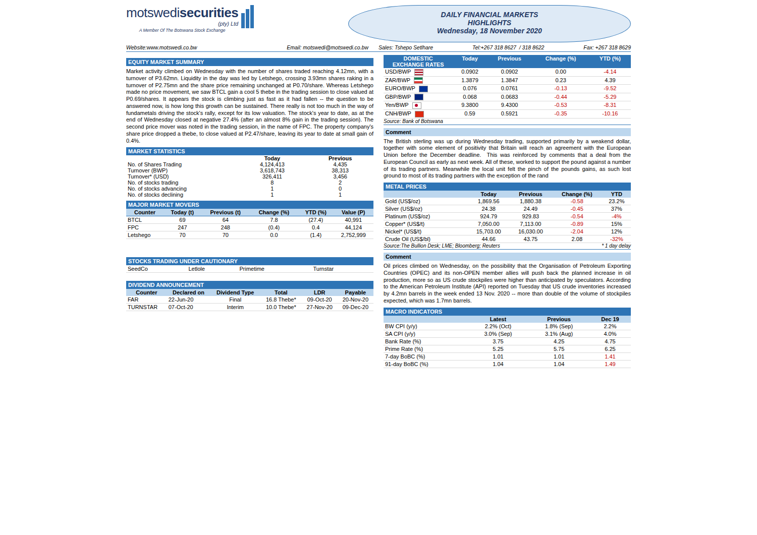motswedisecurities
(pty) Ltd
A Member Of The Botswana Stock Exchange
DAILY FINANCIAL MARKETS
HIGHLIGHTS
Wednesday, 18 November 2020
Website:www.motswedi.co.bw Email: motswedi@motswedi.co.bw
Sales: Tshepo Setlhare Tel:+267 318 8627 / 318 8622 Fax: +267 318 8629
EQUITY MARKET SUMMARY
Market activity climbed on Wednesday with the number of shares traded reaching 4.12mn, with a turnover of P3.62mn. Liquidity in the day was led by Letshego, crossing 3.93mn shares raking in a turnover of P2.75mn and the share price remaining unchanged at P0.70/share. Whereas Letshego made no price movement, we saw BTCL gain a cool 5 thebe in the trading session to close valued at P0.69/shares. It appears the stock is climbing just as fast as it had fallen -- the question to be answered now, is how long this growth can be sustained. There really is not too much in the way of fundametals driving the stock's rally, except for its low valuation. The stock's year to date, as at the end of Wednesday closed at negative 27.4% (after an almost 8% gain in the trading session). The second price mover was noted in the trading session, in the name of FPC. The property company's share price dropped a thebe, to close valued at P2.47/share, leaving its year to date at small gain of 0.4%.
MARKET STATISTICS
| | Today | Previous |
| No. of Shares Trading | 4,124,413 | 4,435 |
| Turnover (BWP) | 3,618,743 | 38,313 |
| Turnover* (USD) | 326,411 | 3,456 |
| No. of stocks trading | 8 | 2 |
| No. of stocks advancing | 1 | 0 |
| No. of stocks declining | 1 | 1 |
MAJOR MARKET MOVERS
| Counter | Today (t) | Previous (t) | Change (%) | YTD (%) | Value (P) |
| --- | --- | --- | --- | --- | --- |
| BTCL | 69 | 64 | 7.8 | (27.4) | 40,991 |
| FPC | 247 | 248 | (0.4) | 0.4 | 44,124 |
| Letshego | 70 | 70 | 0.0 | (1.4) | 2,752,999 |
STOCKS TRADING UNDER CAUTIONARY
| SeedCo | Letlole | Primetime | Turnstar |
DIVIDEND ANNOUNCEMENT
| Counter | Declared on | Dividend Type | Total | LDR | Payable |
| --- | --- | --- | --- | --- | --- |
| FAR | 22-Jun-20 | Final | 16.8 Thebe* | 09-Oct-20 | 20-Nov-20 |
| TURNSTAR | 07-Oct-20 | Interim | 10.0 Thebe* | 27-Nov-20 | 09-Dec-20 |
| DOMESTIC EXCHANGE RATES | Today | Previous | Change (%) | YTD (%) |
| --- | --- | --- | --- | --- |
| USD/BWP | 0.0902 | 0.0902 | 0.00 | -4.14 |
| ZAR/BWP | 1.3879 | 1.3847 | 0.23 | 4.39 |
| EURO/BWP | 0.076 | 0.0761 | -0.13 | -9.52 |
| GBP/BWP | 0.068 | 0.0683 | -0.44 | -5.29 |
| Yen/BWP | 9.3800 | 9.4300 | -0.53 | -8.31 |
| CNH/BWP | 0.59 | 0.5921 | -0.35 | -10.16 |
Source: Bank of Botswana
Comment
The British sterling was up during Wednesday trading, supported primarily by a weakend dollar, together with some element of positivity that Britain will reach an agreement with the European Union before the December deadline. This was reinforced by comments that a deal from the European Council as early as next week. All of these, worked to support the pound against a number of its trading partners. Meanwhile the local unit felt the pinch of the pounds gains, as such lost ground to most of its trading partners with the exception of the rand
METAL PRICES
| | Today | Previous | Change (%) | YTD |
| --- | --- | --- | --- | --- |
| Gold (US$/oz) | 1,869.56 | 1,880.38 | -0.58 | 23.2% |
| Silver (US$/oz) | 24.38 | 24.49 | -0.45 | 37% |
| Platinum (US$/oz) | 924.79 | 929.83 | -0.54 | -4% |
| Copper* (US$/t) | 7,050.00 | 7,113.00 | -0.89 | 15% |
| Nickel* (US$/t) | 15,703.00 | 16,030.00 | -2.04 | 12% |
| Crude Oil (US$/bl) | 44.66 | 43.75 | 2.08 | -32% |
Source:The Bullion Desk; LME; Bloomberg; Reuters * 1 day delay
Comment
Oil prices climbed on Wednesday, on the possibility that the Organisation of Petroleum Exporting Countries (OPEC) and its non-OPEN member allies will push back the planned increase in oil production, more so as US crude stockpiles were higher than anticipated by speculators. According to the American Petroleum Institute (API) reported on Tuesday that US crude inventories increased by 4.2mn barrels in the week ended 13 Nov. 2020 -- more than double of the volume of stockpiles expected, which was 1.7mn barrels.
MACRO INDICATORS
| | Latest | Previous | Dec 19 |
| --- | --- | --- | --- |
| BW CPI (y/y) | 2.2% (Oct) | 1.8% (Sep) | 2.2% |
| SA CPI (y/y) | 3.0% (Sep) | 3.1% (Aug) | 4.0% |
| Bank Rate (%) | 3.75 | 4.25 | 4.75 |
| Prime Rate (%) | 5.25 | 5.75 | 6.25 |
| 7-day BoBC (%) | 1.01 | 1.01 | 1.41 |
| 91-day BoBC (%) | 1.04 | 1.04 | 1.49 |